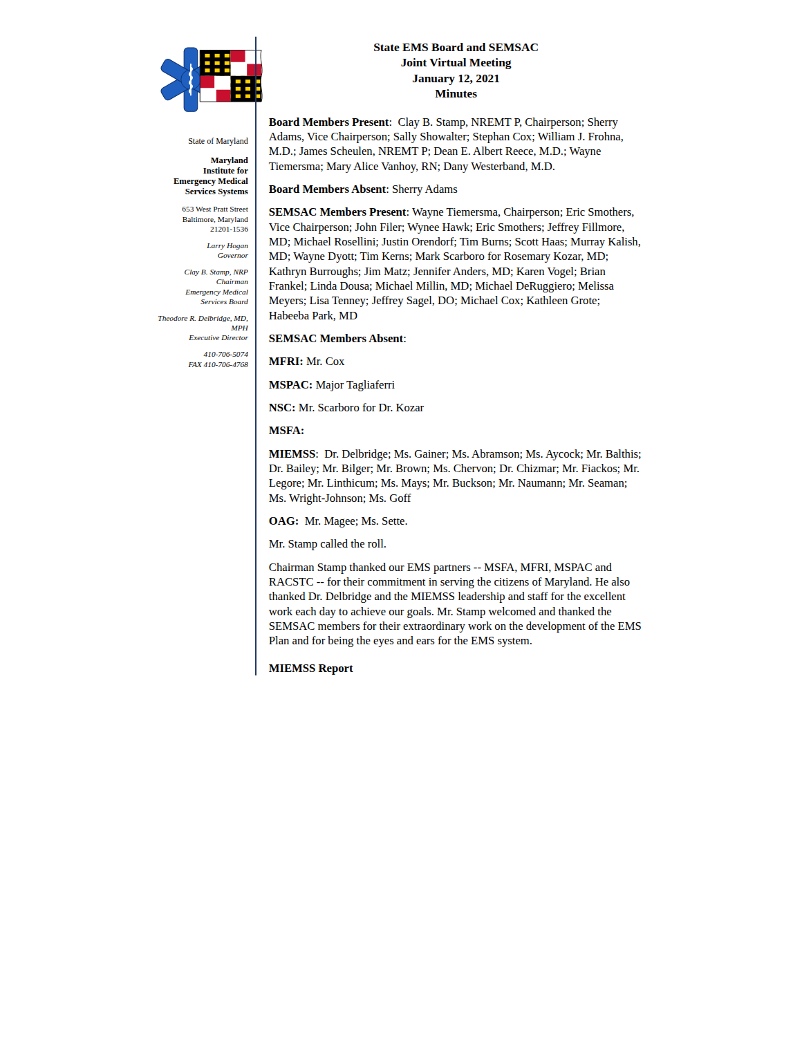State of Maryland
Maryland
Institute for
Emergency Medical
Services Systems
653 West Pratt Street
Baltimore, Maryland
21201-1536
Larry Hogan
Governor
Clay B. Stamp, NRP
Chairman
Emergency Medical
Services Board
Theodore R. Delbridge, MD, MPH
Executive Director
410-706-5074
FAX 410-706-4768
State EMS Board and SEMSAC
Joint Virtual Meeting
January 12, 2021
Minutes
Board Members Present: Clay B. Stamp, NREMT P, Chairperson; Sherry Adams, Vice Chairperson; Sally Showalter; Stephan Cox; William J. Frohna, M.D.; James Scheulen, NREMT P; Dean E. Albert Reece, M.D.; Wayne Tiemersma; Mary Alice Vanhoy, RN; Dany Westerband, M.D.
Board Members Absent: Sherry Adams
SEMSAC Members Present: Wayne Tiemersma, Chairperson; Eric Smothers, Vice Chairperson; John Filer; Wynee Hawk; Eric Smothers; Jeffrey Fillmore, MD; Michael Rosellini; Justin Orendorf; Tim Burns; Scott Haas; Murray Kalish, MD; Wayne Dyott; Tim Kerns; Mark Scarboro for Rosemary Kozar, MD; Kathryn Burroughs; Jim Matz; Jennifer Anders, MD; Karen Vogel; Brian Frankel; Linda Dousa; Michael Millin, MD; Michael DeRuggiero; Melissa Meyers; Lisa Tenney; Jeffrey Sagel, DO; Michael Cox; Kathleen Grote; Habeeba Park, MD
SEMSAC Members Absent:
MFRI: Mr. Cox
MSPAC: Major Tagliaferri
NSC: Mr. Scarboro for Dr. Kozar
MSFA:
MIEMSS: Dr. Delbridge; Ms. Gainer; Ms. Abramson; Ms. Aycock; Mr. Balthis; Dr. Bailey; Mr. Bilger; Mr. Brown; Ms. Chervon; Dr. Chizmar; Mr. Fiackos; Mr. Legore; Mr. Linthicum; Ms. Mays; Mr. Buckson; Mr. Naumann; Mr. Seaman; Ms. Wright-Johnson; Ms. Goff
OAG: Mr. Magee; Ms. Sette.
Mr. Stamp called the roll.
Chairman Stamp thanked our EMS partners -- MSFA, MFRI, MSPAC and RACSTC -- for their commitment in serving the citizens of Maryland. He also thanked Dr. Delbridge and the MIEMSS leadership and staff for the excellent work each day to achieve our goals. Mr. Stamp welcomed and thanked the SEMSAC members for their extraordinary work on the development of the EMS Plan and for being the eyes and ears for the EMS system.
MIEMSS Report